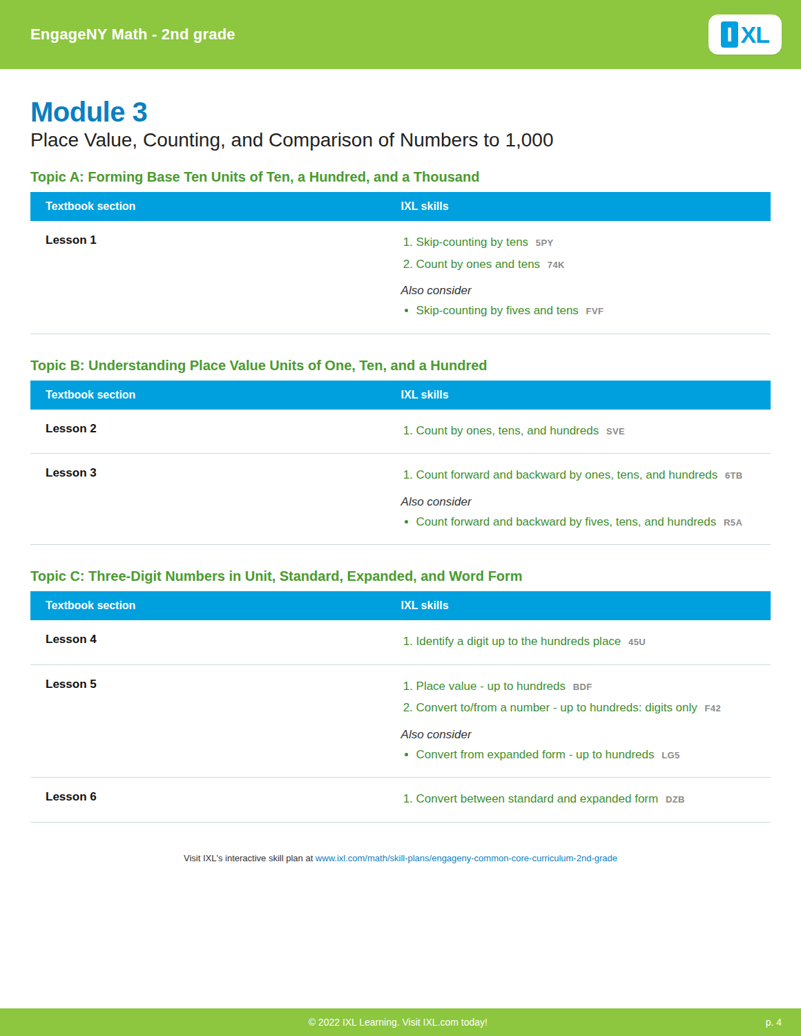EngageNY Math - 2nd grade
IXL
Module 3
Place Value, Counting, and Comparison of Numbers to 1,000
Topic A: Forming Base Ten Units of Ten, a Hundred, and a Thousand
| Textbook section | IXL skills |
| --- | --- |
| Lesson 1 | Skip-counting by tens 5PY Count by ones and tens 74K Also consider Skip-counting by fives and tens FVF |
Topic B: Understanding Place Value Units of One, Ten, and a Hundred
| Textbook section | IXL skills |
| --- | --- |
| Lesson 2 | Count by ones, tens, and hundreds SVE |
| Lesson 3 | Count forward and backward by ones, tens, and hundreds 6TB Also consider Count forward and backward by fives, tens, and hundreds R5A |
Topic C: Three-Digit Numbers in Unit, Standard, Expanded, and Word Form
| Textbook section | IXL skills |
| --- | --- |
| Lesson 4 | Identify a digit up to the hundreds place 45U |
| Lesson 5 | Place value - up to hundreds BDF Convert to/from a number - up to hundreds: digits only F42 Also consider Convert from expanded form - up to hundreds LG5 |
| Lesson 6 | Convert between standard and expanded form DZB |
Visit IXL's interactive skill plan at www.ixl.com/math/skill-plans/engageny-common-core-curriculum-2nd-grade
© 2022 IXL Learning. Visit IXL.com today! p. 4